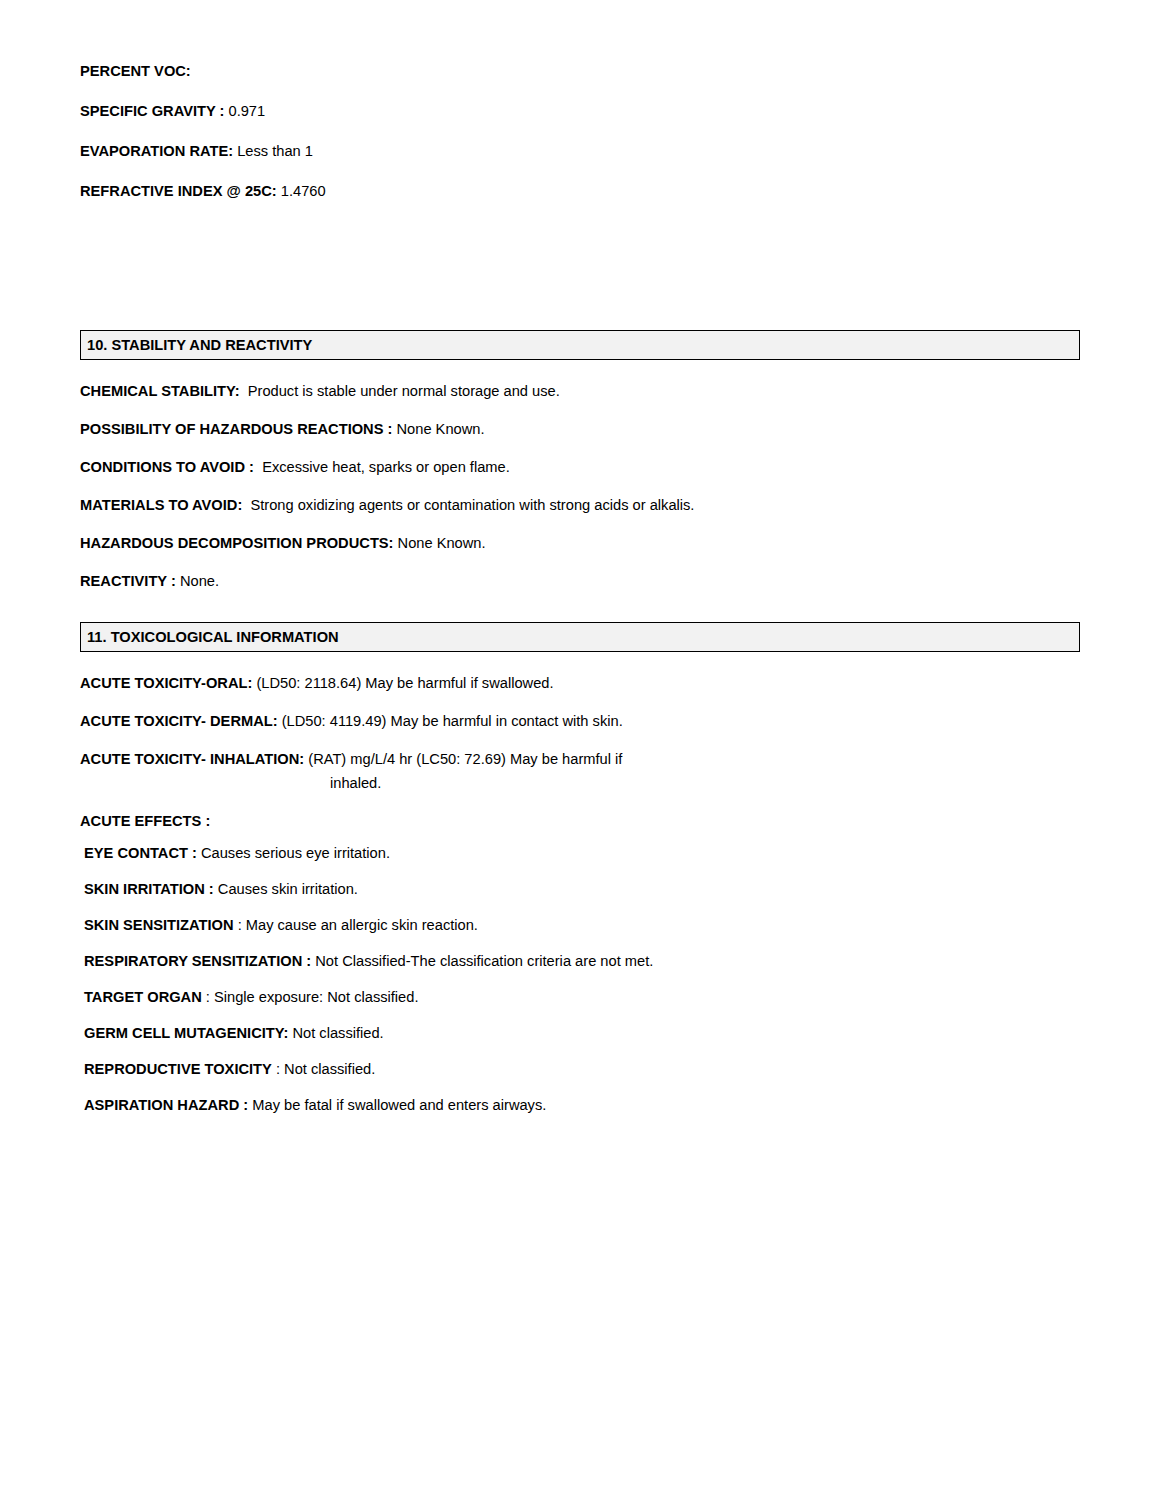PERCENT VOC:
SPECIFIC GRAVITY : 0.971
EVAPORATION RATE: Less than 1
REFRACTIVE INDEX @ 25C: 1.4760
10. STABILITY AND REACTIVITY
CHEMICAL STABILITY: Product is stable under normal storage and use.
POSSIBILITY OF HAZARDOUS REACTIONS : None Known.
CONDITIONS TO AVOID : Excessive heat, sparks or open flame.
MATERIALS TO AVOID: Strong oxidizing agents or contamination with strong acids or alkalis.
HAZARDOUS DECOMPOSITION PRODUCTS: None Known.
REACTIVITY : None.
11. TOXICOLOGICAL INFORMATION
ACUTE TOXICITY-ORAL: (LD50: 2118.64) May be harmful if swallowed.
ACUTE TOXICITY- DERMAL: (LD50: 4119.49) May be harmful in contact with skin.
ACUTE TOXICITY- INHALATION: (RAT) mg/L/4 hr (LC50: 72.69) May be harmful if inhaled.
ACUTE EFFECTS :
EYE CONTACT : Causes serious eye irritation.
SKIN IRRITATION : Causes skin irritation.
SKIN SENSITIZATION : May cause an allergic skin reaction.
RESPIRATORY SENSITIZATION : Not Classified-The classification criteria are not met.
TARGET ORGAN : Single exposure: Not classified.
GERM CELL MUTAGENICITY: Not classified.
REPRODUCTIVE TOXICITY : Not classified.
ASPIRATION HAZARD : May be fatal if swallowed and enters airways.